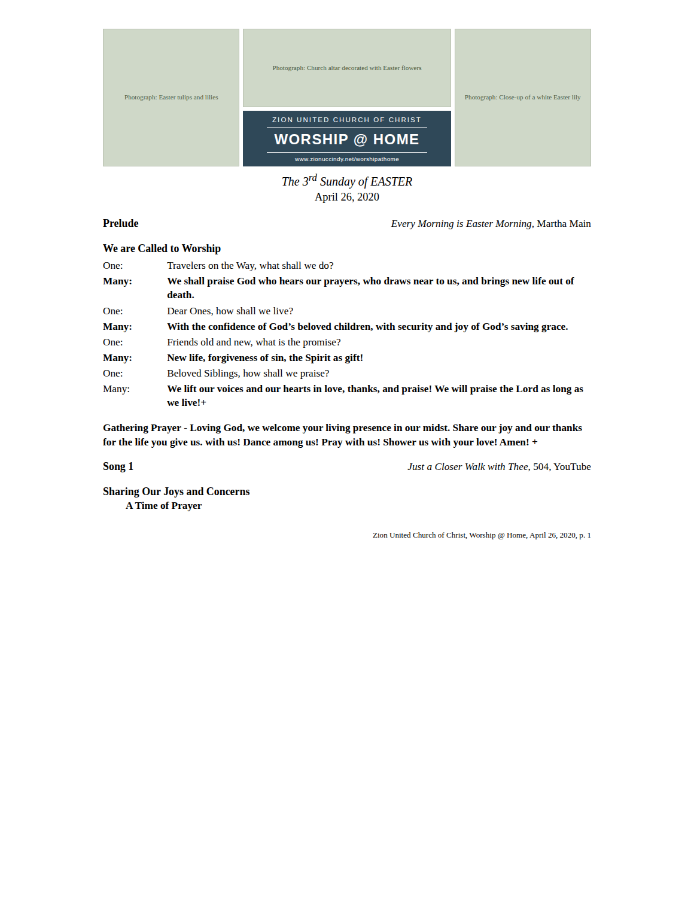Photograph: Easter tulips and lilies
Photograph: Church altar decorated with Easter flowers
Zion United Church of Christ
WORSHIP @ HOME
www.zionuccindy.net/worshipathome
Photograph: Close-up of a white Easter lily
The 3rd Sunday of EASTER
April 26, 2020
Prelude Every Morning is Easter Morning, Martha Main
We are Called to Worship
| One: | Travelers on the Way, what shall we do? |
| Many: | We shall praise God who hears our prayers, who draws near to us, and brings new life out of death. |
| One: | Dear Ones, how shall we live? |
| Many: | With the confidence of God’s beloved children, with security and joy of God’s saving grace. |
| One: | Friends old and new, what is the promise? |
| Many: | New life, forgiveness of sin, the Spirit as gift! |
| One: | Beloved Siblings, how shall we praise? |
| Many: | We lift our voices and our hearts in love, thanks, and praise! We will praise the Lord as long as we live!+ |
Gathering Prayer - Loving God, we welcome your living presence in our midst. Share our joy and our thanks for the life you give us. with us! Dance among us! Pray with us! Shower us with your love! Amen! +
Song 1 Just a Closer Walk with Thee, 504, YouTube
Sharing Our Joys and Concerns
A Time of Prayer
Zion United Church of Christ, Worship @ Home, April 26, 2020, p. 1